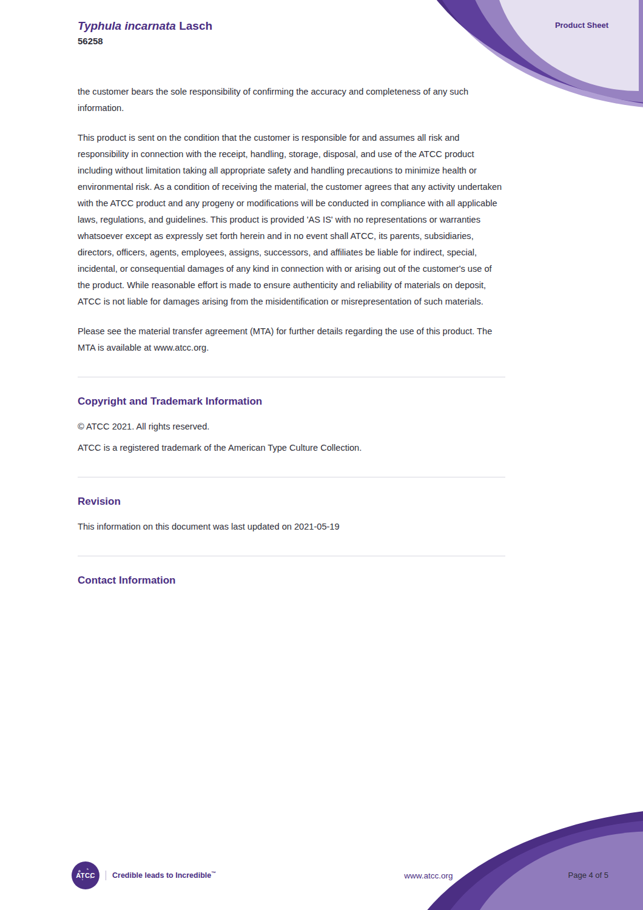Typhula incarnata Lasch 56258
Product Sheet
the customer bears the sole responsibility of confirming the accuracy and completeness of any such information.
This product is sent on the condition that the customer is responsible for and assumes all risk and responsibility in connection with the receipt, handling, storage, disposal, and use of the ATCC product including without limitation taking all appropriate safety and handling precautions to minimize health or environmental risk. As a condition of receiving the material, the customer agrees that any activity undertaken with the ATCC product and any progeny or modifications will be conducted in compliance with all applicable laws, regulations, and guidelines. This product is provided 'AS IS' with no representations or warranties whatsoever except as expressly set forth herein and in no event shall ATCC, its parents, subsidiaries, directors, officers, agents, employees, assigns, successors, and affiliates be liable for indirect, special, incidental, or consequential damages of any kind in connection with or arising out of the customer's use of the product. While reasonable effort is made to ensure authenticity and reliability of materials on deposit, ATCC is not liable for damages arising from the misidentification or misrepresentation of such materials.
Please see the material transfer agreement (MTA) for further details regarding the use of this product. The MTA is available at www.atcc.org.
Copyright and Trademark Information
© ATCC 2021. All rights reserved.
ATCC is a registered trademark of the American Type Culture Collection.
Revision
This information on this document was last updated on 2021-05-19
Contact Information
ATCC
Credible leads to Incredible™
www.atcc.org
Page 4 of 5